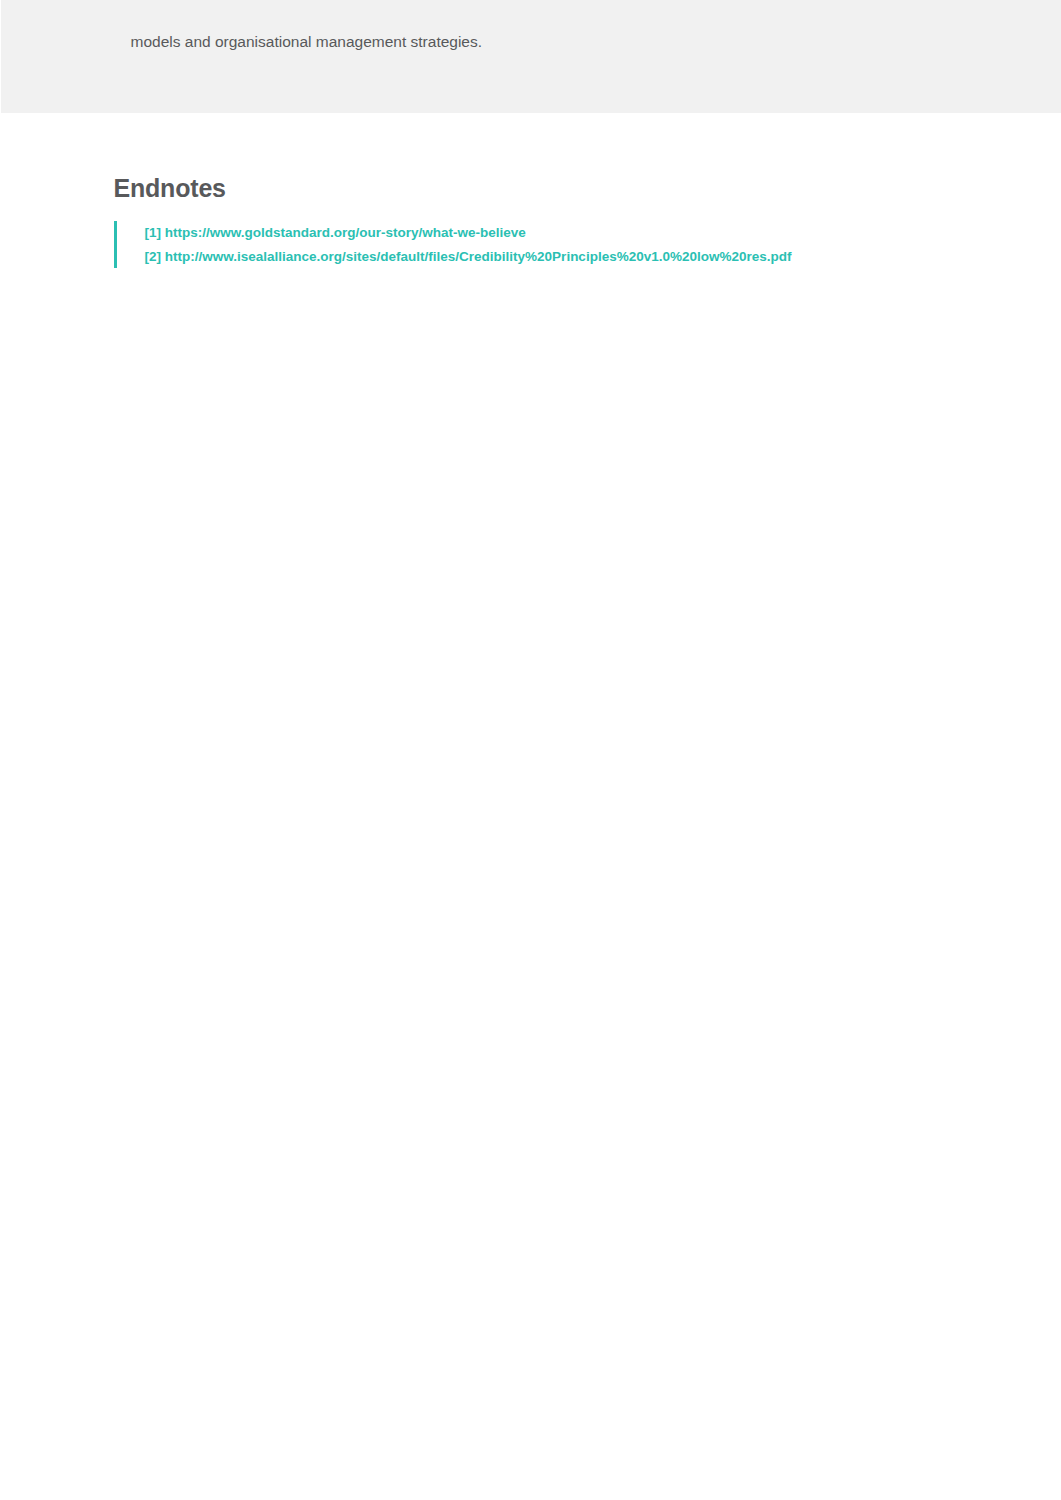models and organisational management strategies.
Endnotes
[1] https://www.goldstandard.org/our-story/what-we-believe
[2] http://www.isealalliance.org/sites/default/files/Credibility%20Principles%20v1.0%20low%20res.pdf